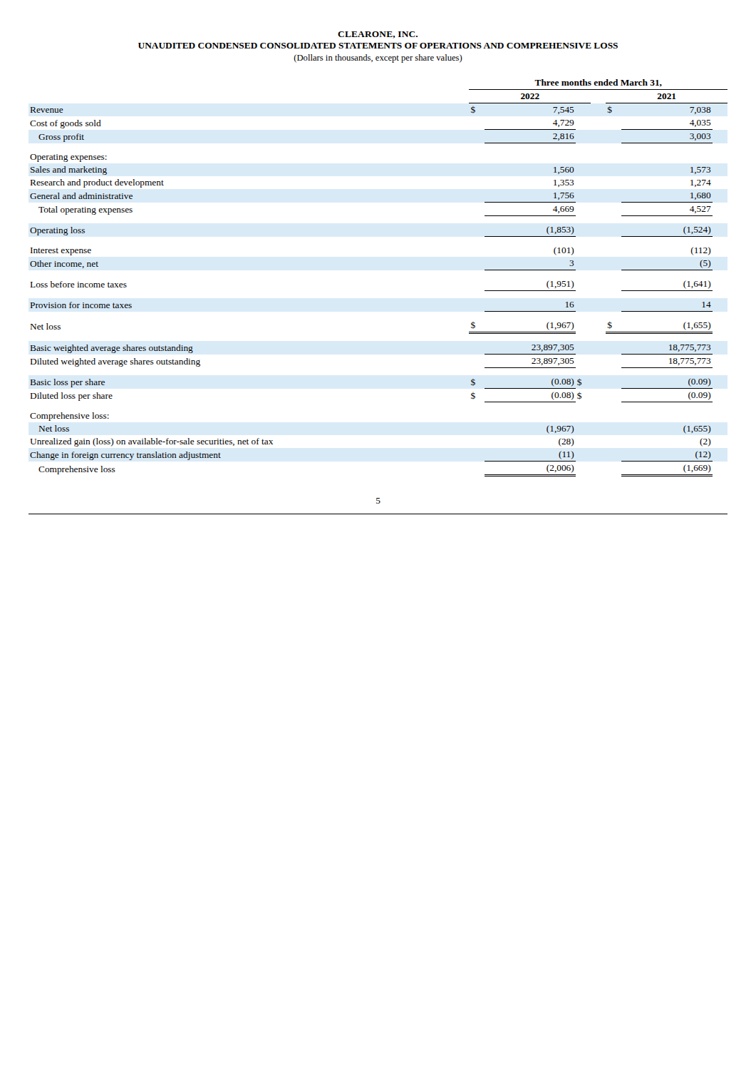CLEARONE, INC.
UNAUDITED CONDENSED CONSOLIDATED STATEMENTS OF OPERATIONS AND COMPREHENSIVE LOSS
(Dollars in thousands, except per share values)
| | | Three months ended March 31, |
| | | 2022 | | 2021 |
| Revenue | | $ | 7,545 | | | $ | 7,038 | |
| Cost of goods sold | | | 4,729 | | | | 4,035 | |
| Gross profit | | | 2,816 | | | | 3,003 | |
| Operating expenses: | | | | | | | | |
| Sales and marketing | | | 1,560 | | | | 1,573 | |
| Research and product development | | | 1,353 | | | | 1,274 | |
| General and administrative | | | 1,756 | | | | 1,680 | |
| Total operating expenses | | | 4,669 | | | | 4,527 | |
| Operating loss | | | (1,853) | | | | (1,524) | |
| Interest expense | | | (101) | | | | (112) | |
| Other income, net | | | 3 | | | | (5) | |
| Loss before income taxes | | | (1,951) | | | | (1,641) | |
| Provision for income taxes | | | 16 | | | | 14 | |
| Net loss | | $ | (1,967) | | | $ | (1,655) | |
| Basic weighted average shares outstanding | | | 23,897,305 | | | | 18,775,773 | |
| Diluted weighted average shares outstanding | | | 23,897,305 | | | | 18,775,773 | |
| Basic loss per share | | $ | (0.08) | $ | | | (0.09) | |
| Diluted loss per share | | $ | (0.08) | $ | | | (0.09) | |
| Comprehensive loss: | | | | | | | | |
| Net loss | | | (1,967) | | | | (1,655) | |
| Unrealized gain (loss) on available-for-sale securities, net of tax | | | (28) | | | | (2) | |
| Change in foreign currency translation adjustment | | | (11) | | | | (12) | |
| Comprehensive loss | | | (2,006) | | | | (1,669) | |
5